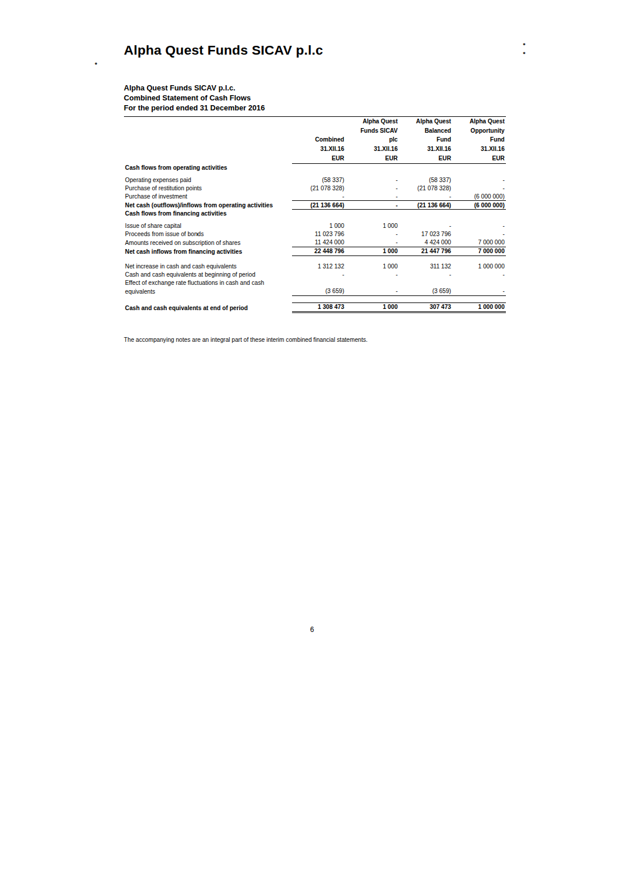•
•
•
Alpha Quest Funds SICAV p.l.c
Alpha Quest Funds SICAV p.l.c.
Combined Statement of Cash Flows
For the period ended 31 December 2016
| | | Alpha Quest | Alpha Quest | Alpha Quest |
| | | Funds SICAV | Balanced | Opportunity |
| | Combined | plc | Fund | Fund |
| | 31.XII.16 | 31.XII.16 | 31.XII.16 | 31.XII.16 |
| | EUR | EUR | EUR | EUR |
| Cash flows from operating activities | | | | |
| Operating expenses paid | (58 337) | - | (58 337) | - |
| Purchase of restitution points | (21 078 328) | - | (21 078 328) | - |
| Purchase of investment | - | - | - | (6 000 000) |
| Net cash (outflows)/inflows from operating activities | (21 136 664) | - | (21 136 664) | (6 000 000) |
| Cash flows from financing activities | | | | |
| Issue of share capital | 1 000 | 1 000 | - | - |
| Proceeds from issue of bonds | › 11 023 796 | - | 17 023 796 | - |
| Amounts received on subscription of shares | 11 424 000 | - | 4 424 000 | 7 000 000 |
| Net cash inflows from financing activities | 22 448 796 | 1 000 | 21 447 796 | 7 000 000 |
| Net increase in cash and cash equivalents | 1 312 132 | 1 000 | 311 132 | 1 000 000 |
| Cash and cash equivalents at beginning of period | - | - | - | - |
| Effect of exchange rate fluctuations in cash and cash | | | | |
| equivalents | (3 659) | - | (3 659) | - |
| Cash and cash equivalents at end of period | 1 308 473 | 1 000 | 307 473 | 1 000 000 |
The accompanying notes are an integral part of these interim combined financial statements.
6